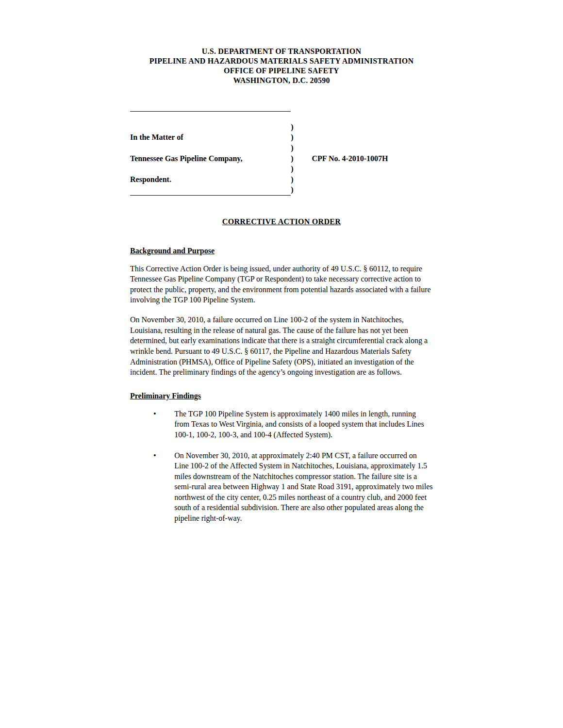U.S. DEPARTMENT OF TRANSPORTATION
PIPELINE AND HAZARDOUS MATERIALS SAFETY ADMINISTRATION
OFFICE OF PIPELINE SAFETY
WASHINGTON, D.C. 20590
| | ) | |
| In the Matter of | ) | |
| | ) | |
| Tennessee Gas Pipeline Company, | ) | CPF No. 4-2010-1007H |
| | ) | |
| Respondent. | ) | |
| | ) | |
CORRECTIVE ACTION ORDER
Background and Purpose
This Corrective Action Order is being issued, under authority of 49 U.S.C. § 60112, to require Tennessee Gas Pipeline Company (TGP or Respondent) to take necessary corrective action to protect the public, property, and the environment from potential hazards associated with a failure involving the TGP 100 Pipeline System.
On November 30, 2010, a failure occurred on Line 100-2 of the system in Natchitoches, Louisiana, resulting in the release of natural gas. The cause of the failure has not yet been determined, but early examinations indicate that there is a straight circumferential crack along a wrinkle bend. Pursuant to 49 U.S.C. § 60117, the Pipeline and Hazardous Materials Safety Administration (PHMSA), Office of Pipeline Safety (OPS), initiated an investigation of the incident. The preliminary findings of the agency’s ongoing investigation are as follows.
Preliminary Findings
The TGP 100 Pipeline System is approximately 1400 miles in length, running from Texas to West Virginia, and consists of a looped system that includes Lines 100-1, 100-2, 100-3, and 100-4 (Affected System).
On November 30, 2010, at approximately 2:40 PM CST, a failure occurred on Line 100-2 of the Affected System in Natchitoches, Louisiana, approximately 1.5 miles downstream of the Natchitoches compressor station. The failure site is a semi-rural area between Highway 1 and State Road 3191, approximately two miles northwest of the city center, 0.25 miles northeast of a country club, and 2000 feet south of a residential subdivision. There are also other populated areas along the pipeline right-of-way.